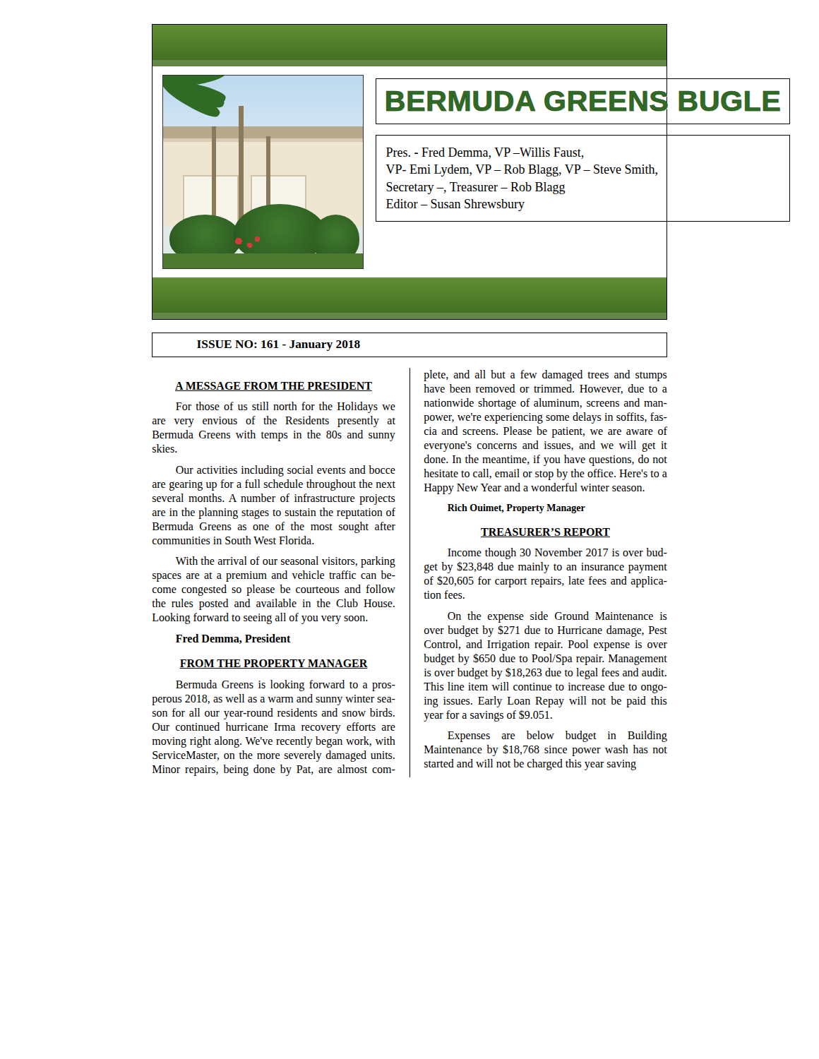BERMUDA GREENS BUGLE
Pres. - Fred Demma, VP –Willis Faust,
VP- Emi Lydem, VP – Rob Blagg, VP – Steve Smith,
Secretary –, Treasurer – Rob Blagg
Editor – Susan Shrewsbury
ISSUE NO: 161 - January 2018
A MESSAGE FROM THE PRESIDENT
For those of us still north for the Holidays we are very envious of the Residents presently at Bermuda Greens with temps in the 80s and sunny skies.
Our activities including social events and bocce are gearing up for a full schedule throughout the next several months. A number of infrastructure projects are in the planning stages to sustain the reputation of Bermuda Greens as one of the most sought after communities in South West Florida.
With the arrival of our seasonal visitors, parking spaces are at a premium and vehicle traffic can become congested so please be courteous and follow the rules posted and available in the Club House. Looking forward to seeing all of you very soon.
Fred Demma, President
FROM THE PROPERTY MANAGER
Bermuda Greens is looking forward to a prosperous 2018, as well as a warm and sunny winter season for all our year-round residents and snow birds. Our continued hurricane Irma recovery efforts are moving right along. We've recently began work, with ServiceMaster, on the more severely damaged units. Minor repairs, being done by Pat, are almost complete, and all but a few damaged trees and stumps have been removed or trimmed. However, due to a nationwide shortage of aluminum, screens and manpower, we're experiencing some delays in soffits, fascia and screens. Please be patient, we are aware of everyone's concerns and issues, and we will get it done. In the meantime, if you have questions, do not hesitate to call, email or stop by the office. Here's to a Happy New Year and a wonderful winter season.
Rich Ouimet, Property Manager
TREASURER’S REPORT
Income though 30 November 2017 is over budget by $23,848 due mainly to an insurance payment of $20,605 for carport repairs, late fees and application fees.
On the expense side Ground Maintenance is over budget by $271 due to Hurricane damage, Pest Control, and Irrigation repair. Pool expense is over budget by $650 due to Pool/Spa repair. Management is over budget by $18,263 due to legal fees and audit. This line item will continue to increase due to ongoing issues. Early Loan Repay will not be paid this year for a savings of $9.051.
Expenses are below budget in Building Maintenance by $18,768 since power wash has not started and will not be charged this year saving